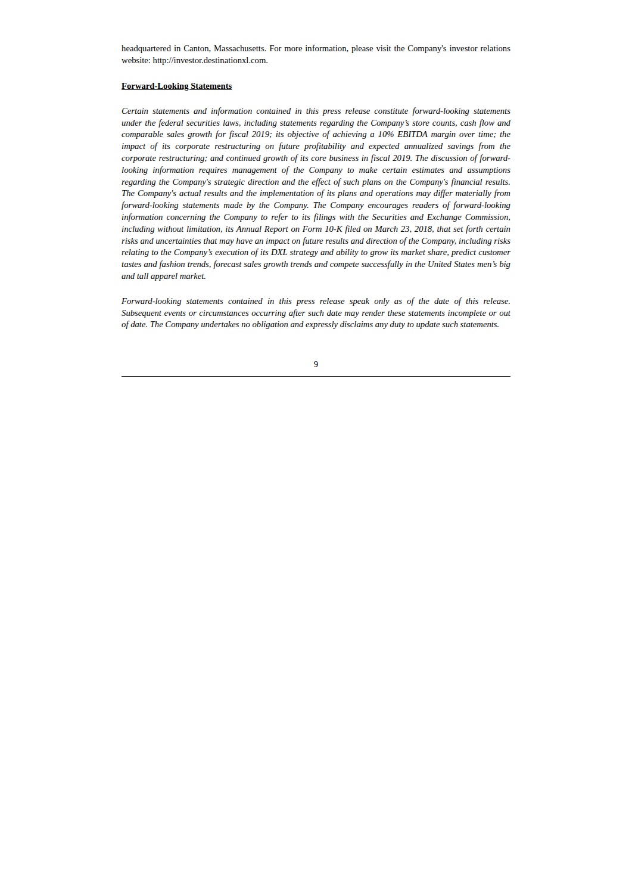headquartered in Canton, Massachusetts. For more information, please visit the Company's investor relations website: http://investor.destinationxl.com.
Forward-Looking Statements
Certain statements and information contained in this press release constitute forward-looking statements under the federal securities laws, including statements regarding the Company’s store counts, cash flow and comparable sales growth for fiscal 2019; its objective of achieving a 10% EBITDA margin over time; the impact of its corporate restructuring on future profitability and expected annualized savings from the corporate restructuring; and continued growth of its core business in fiscal 2019. The discussion of forward-looking information requires management of the Company to make certain estimates and assumptions regarding the Company's strategic direction and the effect of such plans on the Company's financial results. The Company's actual results and the implementation of its plans and operations may differ materially from forward-looking statements made by the Company. The Company encourages readers of forward-looking information concerning the Company to refer to its filings with the Securities and Exchange Commission, including without limitation, its Annual Report on Form 10-K filed on March 23, 2018, that set forth certain risks and uncertainties that may have an impact on future results and direction of the Company, including risks relating to the Company’s execution of its DXL strategy and ability to grow its market share, predict customer tastes and fashion trends, forecast sales growth trends and compete successfully in the United States men’s big and tall apparel market.
Forward-looking statements contained in this press release speak only as of the date of this release. Subsequent events or circumstances occurring after such date may render these statements incomplete or out of date. The Company undertakes no obligation and expressly disclaims any duty to update such statements.
9